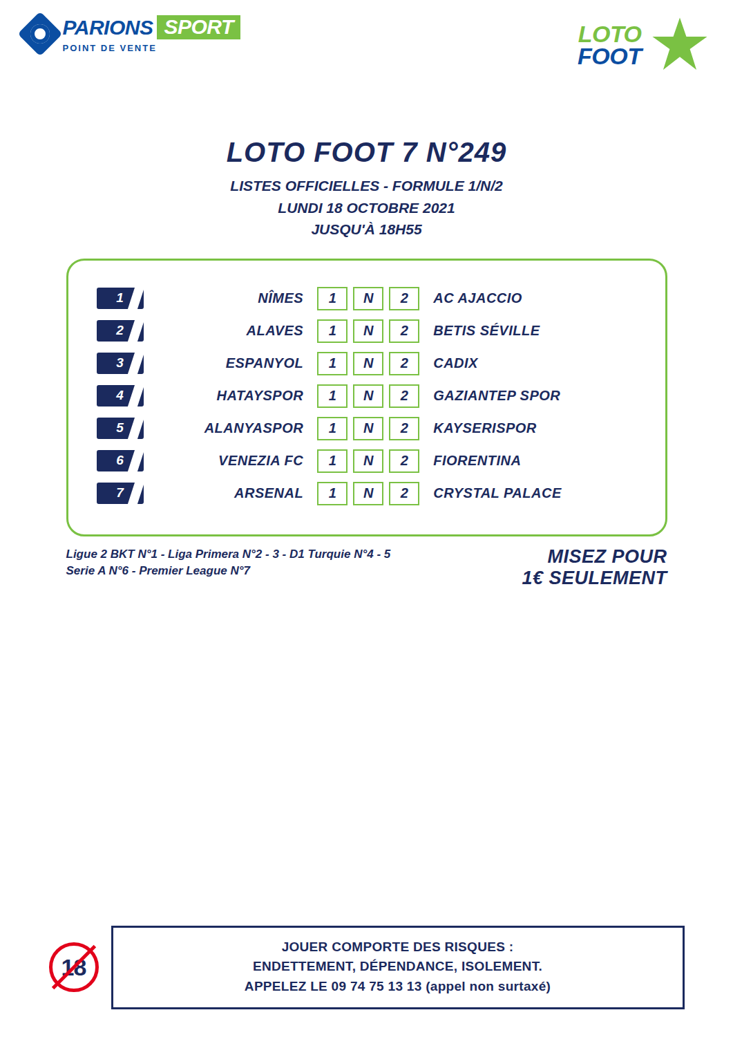PARIONS SPORT
POINT DE VENTE
LOTO
FOOT
LOTO FOOT 7 N°249
LISTES OFFICIELLES - FORMULE 1/N/2
LUNDI 18 OCTOBRE 2021
JUSQU'À 18H55
| 1 | NÎMES | 1 | N | 2 | AC AJACCIO |
| 2 | ALAVES | 1 | N | 2 | BETIS SÉVILLE |
| 3 | ESPANYOL | 1 | N | 2 | CADIX |
| 4 | HATAYSPOR | 1 | N | 2 | GAZIANTEP SPOR |
| 5 | ALANYASPOR | 1 | N | 2 | KAYSERISPOR |
| 6 | VENEZIA FC | 1 | N | 2 | FIORENTINA |
| 7 | ARSENAL | 1 | N | 2 | CRYSTAL PALACE |
Ligue 2 BKT N°1 - Liga Primera N°2 - 3 - D1 Turquie N°4 - 5
Serie A N°6 - Premier League N°7
MISEZ POUR
1€ SEULEMENT
18
JOUER COMPORTE DES RISQUES :
ENDETTEMENT, DÉPENDANCE, ISOLEMENT.
APPELEZ LE 09 74 75 13 13 (appel non surtaxé)